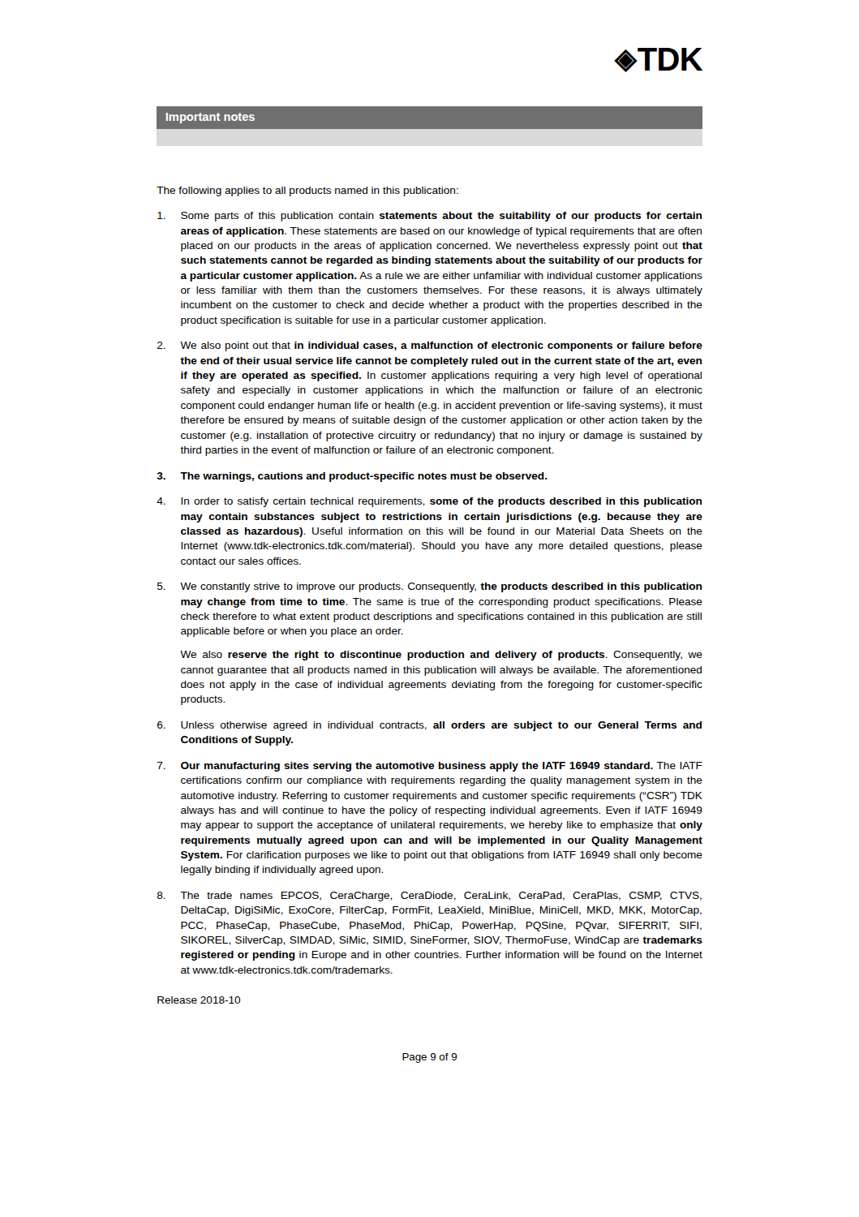◈TDK
Important notes
The following applies to all products named in this publication:
Some parts of this publication contain statements about the suitability of our products for certain areas of application. These statements are based on our knowledge of typical requirements that are often placed on our products in the areas of application concerned. We nevertheless expressly point out that such statements cannot be regarded as binding statements about the suitability of our products for a particular customer application. As a rule we are either unfamiliar with individual customer applications or less familiar with them than the customers themselves. For these reasons, it is always ultimately incumbent on the customer to check and decide whether a product with the properties described in the product specification is suitable for use in a particular customer application.
We also point out that in individual cases, a malfunction of electronic components or failure before the end of their usual service life cannot be completely ruled out in the current state of the art, even if they are operated as specified. In customer applications requiring a very high level of operational safety and especially in customer applications in which the malfunction or failure of an electronic component could endanger human life or health (e.g. in accident prevention or life-saving systems), it must therefore be ensured by means of suitable design of the customer application or other action taken by the customer (e.g. installation of protective circuitry or redundancy) that no injury or damage is sustained by third parties in the event of malfunction or failure of an electronic component.
The warnings, cautions and product-specific notes must be observed.
In order to satisfy certain technical requirements, some of the products described in this publication may contain substances subject to restrictions in certain jurisdictions (e.g. because they are classed as hazardous). Useful information on this will be found in our Material Data Sheets on the Internet (www.tdk-electronics.tdk.com/material). Should you have any more detailed questions, please contact our sales offices.
We constantly strive to improve our products. Consequently, the products described in this publication may change from time to time. The same is true of the corresponding product specifications. Please check therefore to what extent product descriptions and specifications contained in this publication are still applicable before or when you place an order.
We also reserve the right to discontinue production and delivery of products. Consequently, we cannot guarantee that all products named in this publication will always be available. The aforementioned does not apply in the case of individual agreements deviating from the foregoing for customer-specific products.
Unless otherwise agreed in individual contracts, all orders are subject to our General Terms and Conditions of Supply.
Our manufacturing sites serving the automotive business apply the IATF 16949 standard. The IATF certifications confirm our compliance with requirements regarding the quality management system in the automotive industry. Referring to customer requirements and customer specific requirements (“CSR”) TDK always has and will continue to have the policy of respecting individual agreements. Even if IATF 16949 may appear to support the acceptance of unilateral requirements, we hereby like to emphasize that only requirements mutually agreed upon can and will be implemented in our Quality Management System. For clarification purposes we like to point out that obligations from IATF 16949 shall only become legally binding if individually agreed upon.
The trade names EPCOS, CeraCharge, CeraDiode, CeraLink, CeraPad, CeraPlas, CSMP, CTVS, DeltaCap, DigiSiMic, ExoCore, FilterCap, FormFit, LeaXield, MiniBlue, MiniCell, MKD, MKK, MotorCap, PCC, PhaseCap, PhaseCube, PhaseMod, PhiCap, PowerHap, PQSine, PQvar, SIFERRIT, SIFI, SIKOREL, SilverCap, SIMDAD, SiMic, SIMID, SineFormer, SIOV, ThermoFuse, WindCap are trademarks registered or pending in Europe and in other countries. Further information will be found on the Internet at www.tdk-electronics.tdk.com/trademarks.
Release 2018-10
Page 9 of 9